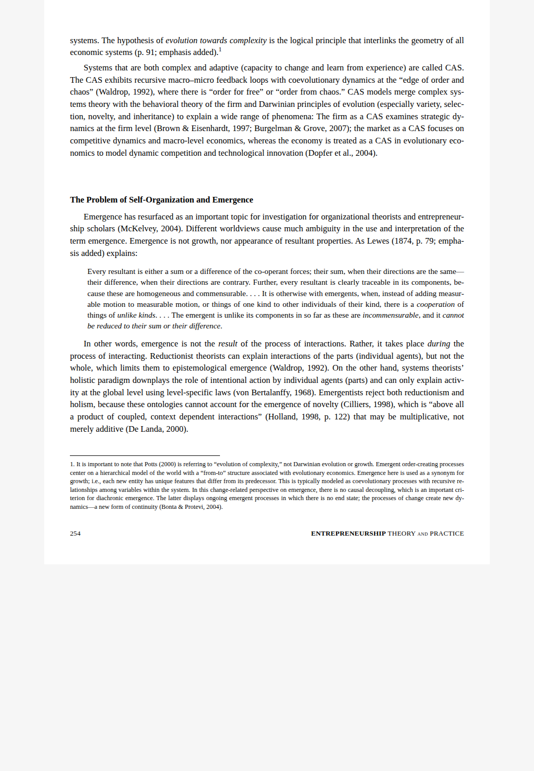systems. The hypothesis of evolution towards complexity is the logical principle that interlinks the geometry of all economic systems (p. 91; emphasis added).1
Systems that are both complex and adaptive (capacity to change and learn from experience) are called CAS. The CAS exhibits recursive macro–micro feedback loops with coevolutionary dynamics at the “edge of order and chaos” (Waldrop, 1992), where there is “order for free” or “order from chaos.” CAS models merge complex systems theory with the behavioral theory of the firm and Darwinian principles of evolution (especially variety, selection, novelty, and inheritance) to explain a wide range of phenomena: The firm as a CAS examines strategic dynamics at the firm level (Brown & Eisenhardt, 1997; Burgelman & Grove, 2007); the market as a CAS focuses on competitive dynamics and macro-level economics, whereas the economy is treated as a CAS in evolutionary economics to model dynamic competition and technological innovation (Dopfer et al., 2004).
The Problem of Self-Organization and Emergence
Emergence has resurfaced as an important topic for investigation for organizational theorists and entrepreneurship scholars (McKelvey, 2004). Different worldviews cause much ambiguity in the use and interpretation of the term emergence. Emergence is not growth, nor appearance of resultant properties. As Lewes (1874, p. 79; emphasis added) explains:
Every resultant is either a sum or a difference of the co-operant forces; their sum, when their directions are the same—their difference, when their directions are contrary. Further, every resultant is clearly traceable in its components, because these are homogeneous and commensurable. . . . It is otherwise with emergents, when, instead of adding measurable motion to measurable motion, or things of one kind to other individuals of their kind, there is a cooperation of things of unlike kinds. . . . The emergent is unlike its components in so far as these are incommensurable, and it cannot be reduced to their sum or their difference.
In other words, emergence is not the result of the process of interactions. Rather, it takes place during the process of interacting. Reductionist theorists can explain interactions of the parts (individual agents), but not the whole, which limits them to epistemological emergence (Waldrop, 1992). On the other hand, systems theorists’ holistic paradigm downplays the role of intentional action by individual agents (parts) and can only explain activity at the global level using level-specific laws (von Bertalanffy, 1968). Emergentists reject both reductionism and holism, because these ontologies cannot account for the emergence of novelty (Cilliers, 1998), which is “above all a product of coupled, context dependent interactions” (Holland, 1998, p. 122) that may be multiplicative, not merely additive (De Landa, 2000).
1. It is important to note that Potts (2000) is referring to “evolution of complexity,” not Darwinian evolution or growth. Emergent order-creating processes center on a hierarchical model of the world with a “from-to” structure associated with evolutionary economics. Emergence here is used as a synonym for growth; i.e., each new entity has unique features that differ from its predecessor. This is typically modeled as coevolutionary processes with recursive relationships among variables within the system. In this change-related perspective on emergence, there is no causal decoupling, which is an important criterion for diachronic emergence. The latter displays ongoing emergent processes in which there is no end state; the processes of change create new dynamics—a new form of continuity (Bonta & Protevi, 2004).
254 ENTREPRENEURSHIP THEORY and PRACTICE